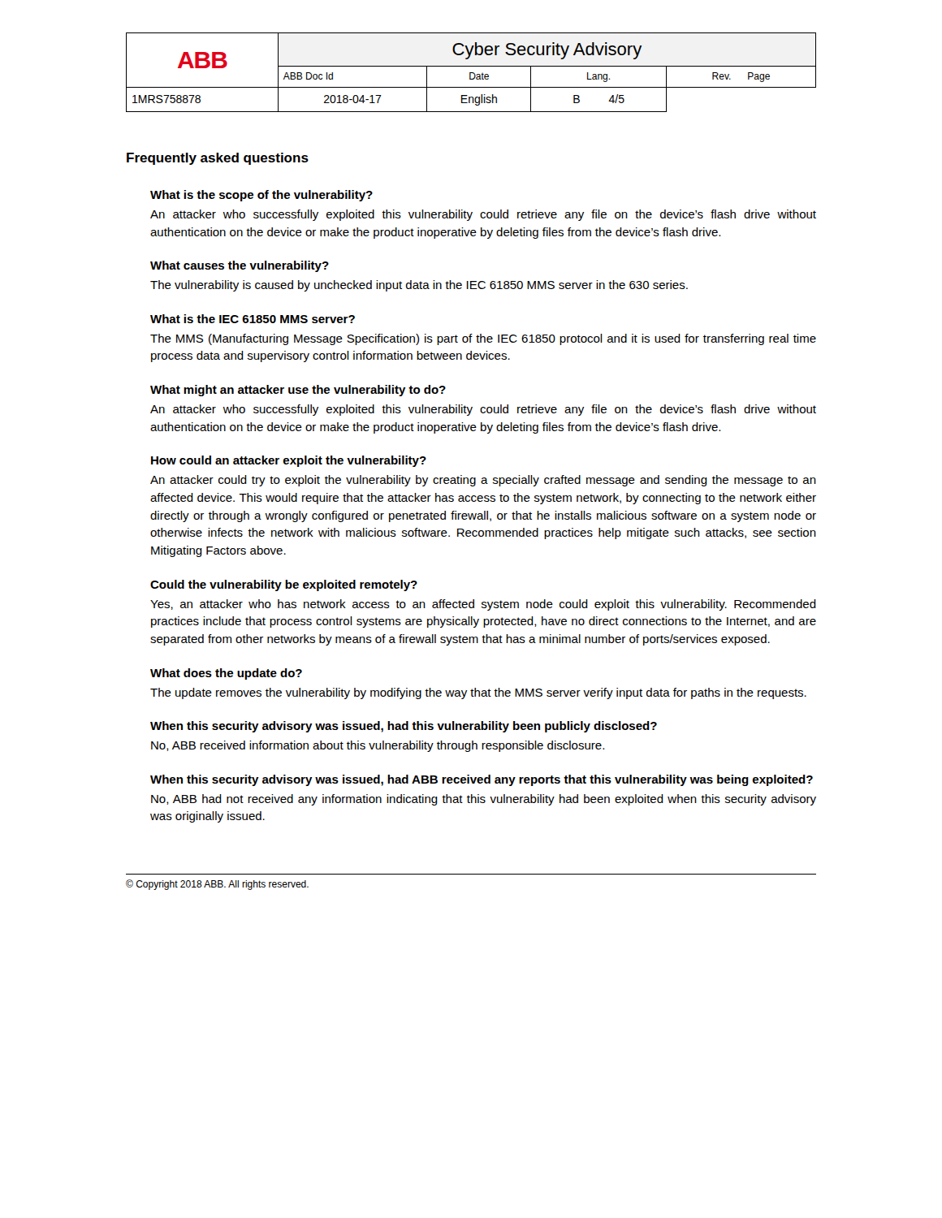| ABB | Cyber Security Advisory |
| ABB Doc Id | Date | Lang. | Rev. Page |
| 1MRS758878 | 2018-04-17 | English | B 4/5 |
Frequently asked questions
What is the scope of the vulnerability?
An attacker who successfully exploited this vulnerability could retrieve any file on the device’s flash drive without authentication on the device or make the product inoperative by deleting files from the device’s flash drive.
What causes the vulnerability?
The vulnerability is caused by unchecked input data in the IEC 61850 MMS server in the 630 series.
What is the IEC 61850 MMS server?
The MMS (Manufacturing Message Specification) is part of the IEC 61850 protocol and it is used for transferring real time process data and supervisory control information between devices.
What might an attacker use the vulnerability to do?
An attacker who successfully exploited this vulnerability could retrieve any file on the device’s flash drive without authentication on the device or make the product inoperative by deleting files from the device’s flash drive.
How could an attacker exploit the vulnerability?
An attacker could try to exploit the vulnerability by creating a specially crafted message and sending the message to an affected device. This would require that the attacker has access to the system network, by connecting to the network either directly or through a wrongly configured or penetrated firewall, or that he installs malicious software on a system node or otherwise infects the network with malicious software. Recommended practices help mitigate such attacks, see section Mitigating Factors above.
Could the vulnerability be exploited remotely?
Yes, an attacker who has network access to an affected system node could exploit this vulnerability. Recommended practices include that process control systems are physically protected, have no direct connections to the Internet, and are separated from other networks by means of a firewall system that has a minimal number of ports/services exposed.
What does the update do?
The update removes the vulnerability by modifying the way that the MMS server verify input data for paths in the requests.
When this security advisory was issued, had this vulnerability been publicly disclosed?
No, ABB received information about this vulnerability through responsible disclosure.
When this security advisory was issued, had ABB received any reports that this vulnerability was being exploited?
No, ABB had not received any information indicating that this vulnerability had been exploited when this security advisory was originally issued.
© Copyright 2018 ABB. All rights reserved.